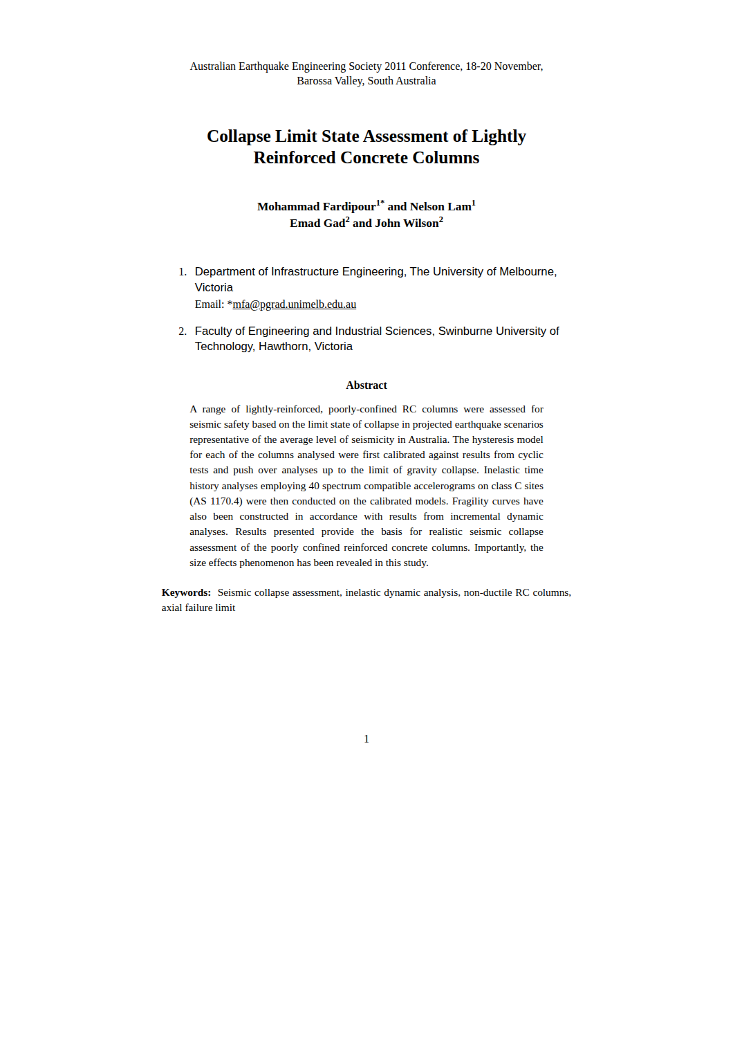Australian Earthquake Engineering Society 2011 Conference, 18-20 November,
Barossa Valley, South Australia
Collapse Limit State Assessment of Lightly
Reinforced Concrete Columns
Mohammad Fardipour1* and Nelson Lam1
Emad Gad2 and John Wilson2
Department of Infrastructure Engineering, The University of Melbourne, Victoria
Email: *mfa@pgrad.unimelb.edu.au
Faculty of Engineering and Industrial Sciences, Swinburne University of Technology, Hawthorn, Victoria
Abstract
A range of lightly-reinforced, poorly-confined RC columns were assessed for seismic safety based on the limit state of collapse in projected earthquake scenarios representative of the average level of seismicity in Australia. The hysteresis model for each of the columns analysed were first calibrated against results from cyclic tests and push over analyses up to the limit of gravity collapse. Inelastic time history analyses employing 40 spectrum compatible accelerograms on class C sites (AS 1170.4) were then conducted on the calibrated models. Fragility curves have also been constructed in accordance with results from incremental dynamic analyses. Results presented provide the basis for realistic seismic collapse assessment of the poorly confined reinforced concrete columns. Importantly, the size effects phenomenon has been revealed in this study.
Keywords: Seismic collapse assessment, inelastic dynamic analysis, non-ductile RC columns, axial failure limit
1